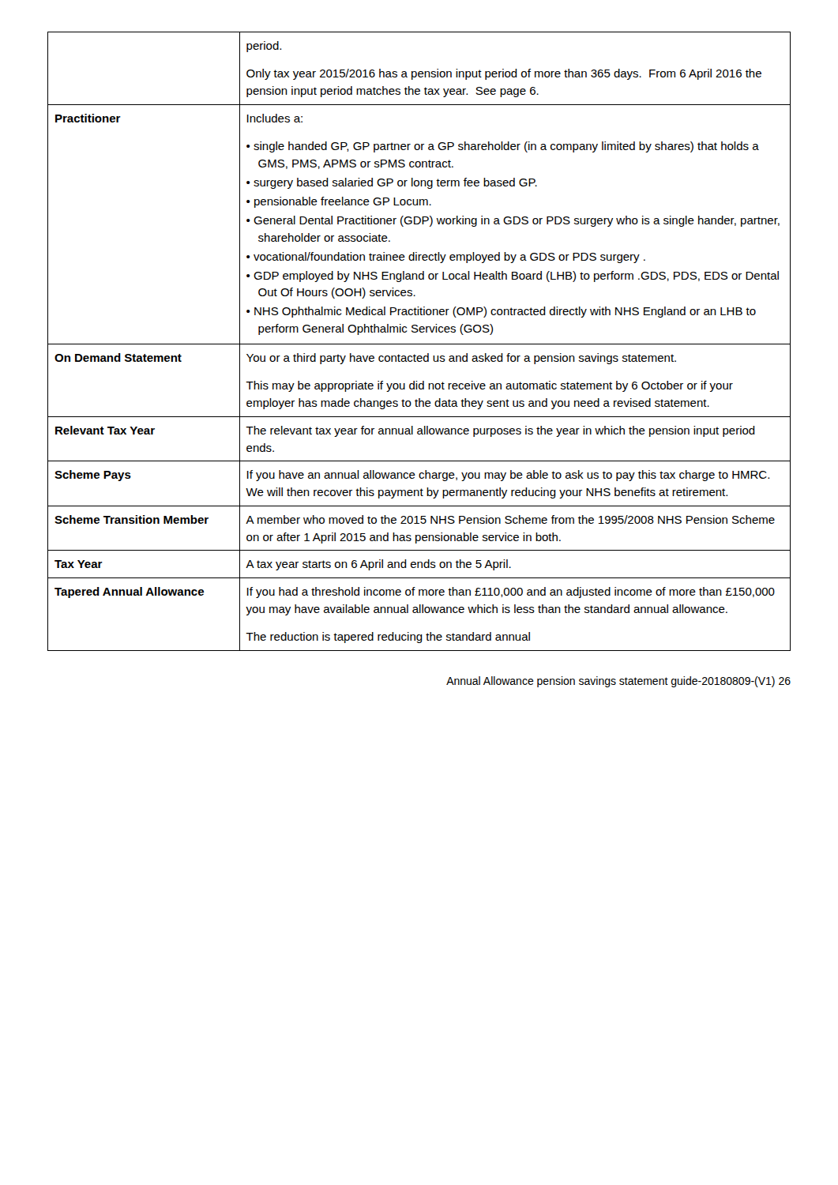| | period. Only tax year 2015/2016 has a pension input period of more than 365 days. From 6 April 2016 the pension input period matches the tax year. See page 6. |
| Practitioner | Includes a: • single handed GP, GP partner or a GP shareholder (in a company limited by shares) that holds a GMS, PMS, APMS or sPMS contract. • surgery based salaried GP or long term fee based GP. • pensionable freelance GP Locum. • General Dental Practitioner (GDP) working in a GDS or PDS surgery who is a single hander, partner, shareholder or associate. • vocational/foundation trainee directly employed by a GDS or PDS surgery . • GDP employed by NHS England or Local Health Board (LHB) to perform .GDS, PDS, EDS or Dental Out Of Hours (OOH) services. • NHS Ophthalmic Medical Practitioner (OMP) contracted directly with NHS England or an LHB to perform General Ophthalmic Services (GOS) |
| On Demand Statement | You or a third party have contacted us and asked for a pension savings statement. This may be appropriate if you did not receive an automatic statement by 6 October or if your employer has made changes to the data they sent us and you need a revised statement. |
| Relevant Tax Year | The relevant tax year for annual allowance purposes is the year in which the pension input period ends. |
| Scheme Pays | If you have an annual allowance charge, you may be able to ask us to pay this tax charge to HMRC. We will then recover this payment by permanently reducing your NHS benefits at retirement. |
| Scheme Transition Member | A member who moved to the 2015 NHS Pension Scheme from the 1995/2008 NHS Pension Scheme on or after 1 April 2015 and has pensionable service in both. |
| Tax Year | A tax year starts on 6 April and ends on the 5 April. |
| Tapered Annual Allowance | If you had a threshold income of more than £110,000 and an adjusted income of more than £150,000 you may have available annual allowance which is less than the standard annual allowance. The reduction is tapered reducing the standard annual |
Annual Allowance pension savings statement guide-20180809-(V1) 26